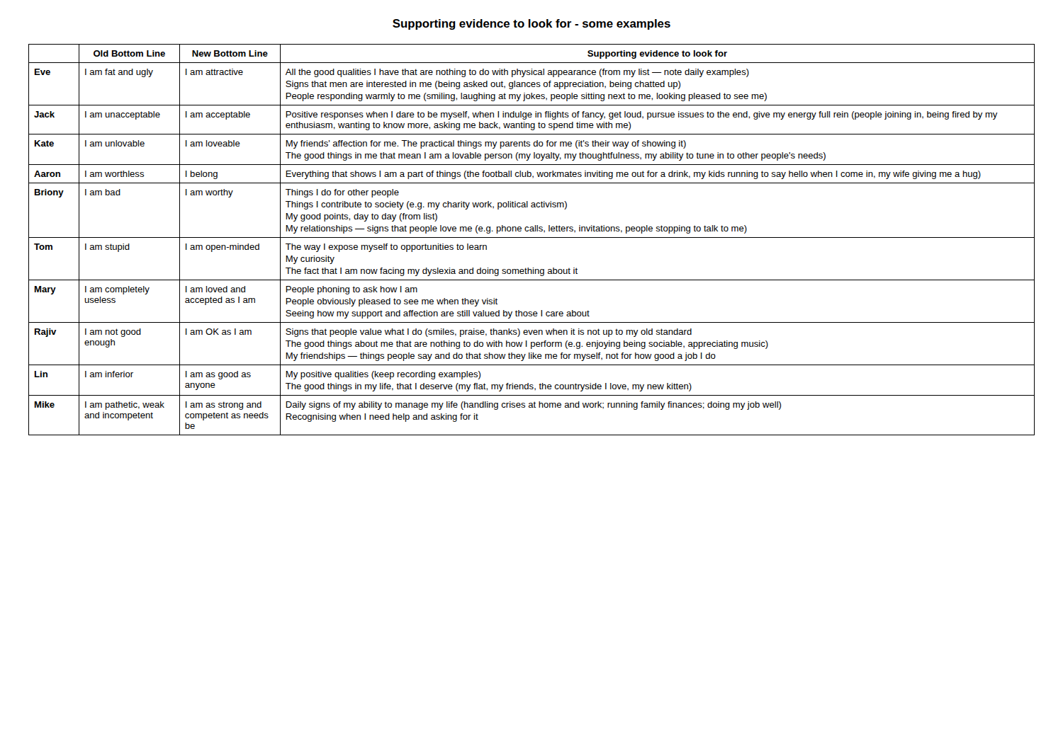Supporting evidence to look for - some examples
| | Old Bottom Line | New Bottom Line | Supporting evidence to look for |
| --- | --- | --- | --- |
| Eve | I am fat and ugly | I am attractive | All the good qualities I have that are nothing to do with physical appearance (from my list — note daily examples) Signs that men are interested in me (being asked out, glances of appreciation, being chatted up) People responding warmly to me (smiling, laughing at my jokes, people sitting next to me, looking pleased to see me) |
| Jack | I am unacceptable | I am acceptable | Positive responses when I dare to be myself, when I indulge in flights of fancy, get loud, pursue issues to the end, give my energy full rein (people joining in, being fired by my enthusiasm, wanting to know more, asking me back, wanting to spend time with me) |
| Kate | I am unlovable | I am loveable | My friends' affection for me. The practical things my parents do for me (it's their way of showing it) The good things in me that mean I am a lovable person (my loyalty, my thoughtfulness, my ability to tune in to other people's needs) |
| Aaron | I am worthless | I belong | Everything that shows I am a part of things (the football club, workmates inviting me out for a drink, my kids running to say hello when I come in, my wife giving me a hug) |
| Briony | I am bad | I am worthy | Things I do for other people Things I contribute to society (e.g. my charity work, political activism) My good points, day to day (from list) My relationships — signs that people love me (e.g. phone calls, letters, invitations, people stopping to talk to me) |
| Tom | I am stupid | I am open-minded | The way I expose myself to opportunities to learn My curiosity The fact that I am now facing my dyslexia and doing something about it |
| Mary | I am completely useless | I am loved and accepted as I am | People phoning to ask how I am People obviously pleased to see me when they visit Seeing how my support and affection are still valued by those I care about |
| Rajiv | I am not good enough | I am OK as I am | Signs that people value what I do (smiles, praise, thanks) even when it is not up to my old standard The good things about me that are nothing to do with how I perform (e.g. enjoying being sociable, appreciating music) My friendships — things people say and do that show they like me for myself, not for how good a job I do |
| Lin | I am inferior | I am as good as anyone | My positive qualities (keep recording examples) The good things in my life, that I deserve (my flat, my friends, the countryside I love, my new kitten) |
| Mike | I am pathetic, weak and incompetent | I am as strong and competent as needs be | Daily signs of my ability to manage my life (handling crises at home and work; running family finances; doing my job well) Recognising when I need help and asking for it |